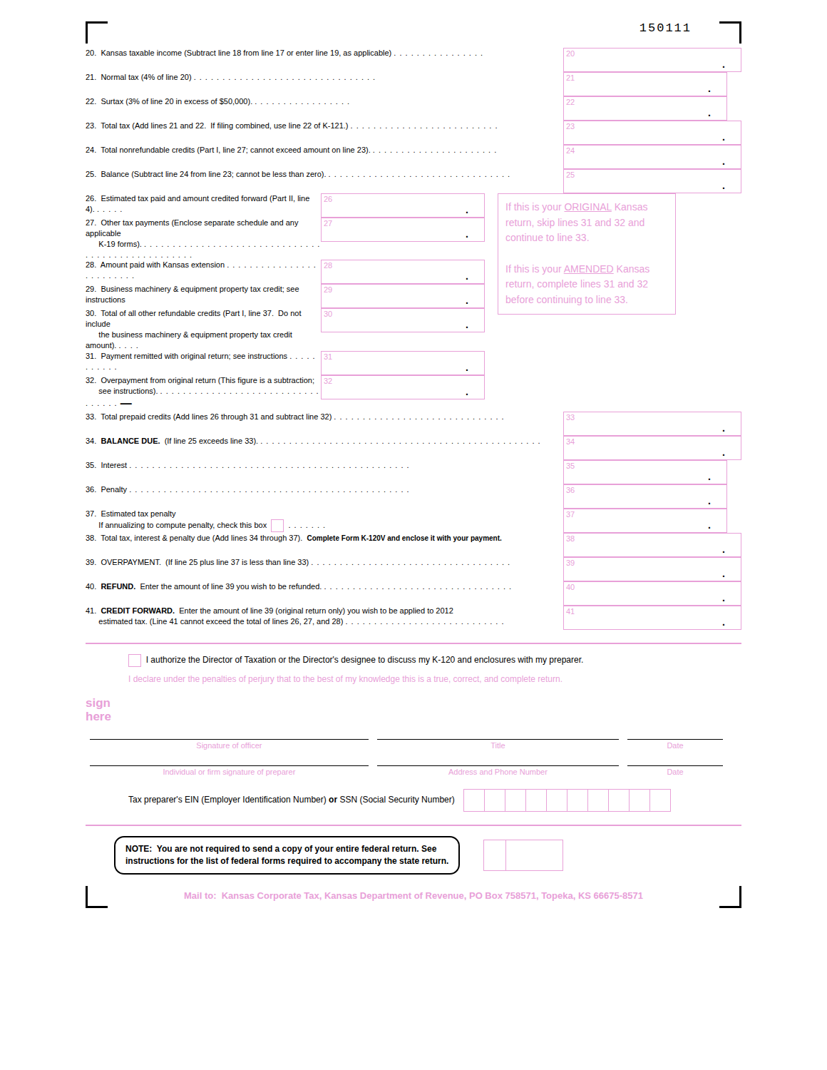150111
| 20. Kansas taxable income (Subtract line 18 from line 17 or enter line 19, as applicable) . . . . . . . . . . . . . . . . | 20 . |
| 21. Normal tax (4% of line 20) . . . . . . . . . . . . . . . . . . . . . . . . . . . . . . . . | 21 . |
| 22. Surtax (3% of line 20 in excess of $50,000). . . . . . . . . . . . . . . . . . | 22 . |
| 23. Total tax (Add lines 21 and 22. If filing combined, use line 22 of K-121.) . . . . . . . . . . . . . . . . . . . . . . . . . . | 23 . |
| 24. Total nonrefundable credits (Part I, line 27; cannot exceed amount on line 23). . . . . . . . . . . . . . . . . . . . . . . | 24 . |
| 25. Balance (Subtract line 24 from line 23; cannot be less than zero). . . . . . . . . . . . . . . . . . . . . . . . . . . . . . . . . | 25 . |
| / 26. Estimated tax paid and amount credited forward (Part II, line 4). . . . . . / 26 . / / 27. Other tax payments (Enclose separate schedule and any applicable K-19 forms). . . . . . . . . . . . . . . . . . . . . . . . . . . . . . . . . . . . . . . . . . . . . . . . . . . / 27 . / / 28. Amount paid with Kansas extension . . . . . . . . . . . . . . . . . . . . . . . . . / 28 . / / 29. Business machinery & equipment property tax credit; see instructions / 29 . / / 30. Total of all other refundable credits (Part I, line 37. Do not include the business machinery & equipment property tax credit amount). . . . . / 30 . / / 31. Payment remitted with original return; see instructions . . . . . . . . . . . / 31 . / / 32. Overpayment from original return (This figure is a subtraction; see instructions). . . . . . . . . . . . . . . . . . . . . . . . . . . . . . . . . . . — / 32 . / | If this is your ORIGINAL Kansas return, skip lines 31 and 32 and continue to line 33. If this is your AMENDED Kansas return, complete lines 31 and 32 before continuing to line 33. |
| 33. Total prepaid credits (Add lines 26 through 31 and subtract line 32) . . . . . . . . . . . . . . . . . . . . . . . . . . . . . . | 33 . |
| 34. BALANCE DUE. (If line 25 exceeds line 33). . . . . . . . . . . . . . . . . . . . . . . . . . . . . . . . . . . . . . . . . . . . . . . . . . | 34 . |
| 35. Interest . . . . . . . . . . . . . . . . . . . . . . . . . . . . . . . . . . . . . . . . . . . . . . . . . | 35 . |
| 36. Penalty . . . . . . . . . . . . . . . . . . . . . . . . . . . . . . . . . . . . . . . . . . . . . . . . . | 36 . |
| 37. Estimated tax penalty If annualizing to compute penalty, check this box . . . . . . . | 37 . |
| 38. Total tax, interest & penalty due (Add lines 34 through 37). Complete Form K-120V and enclose it with your payment. | 38 . |
| 39. OVERPAYMENT. (If line 25 plus line 37 is less than line 33) . . . . . . . . . . . . . . . . . . . . . . . . . . . . . . . . . . . | 39 . |
| 40. REFUND. Enter the amount of line 39 you wish to be refunded. . . . . . . . . . . . . . . . . . . . . . . . . . . . . . . . . . | 40 . |
| 41. CREDIT FORWARD. Enter the amount of line 39 (original return only) you wish to be applied to 2012 estimated tax. (Line 41 cannot exceed the total of lines 26, 27, and 28) . . . . . . . . . . . . . . . . . . . . . . . . . . . . | 41 . |
I authorize the Director of Taxation or the Director's designee to discuss my K-120 and enclosures with my preparer.
I declare under the penalties of perjury that to the best of my knowledge this is a true, correct, and complete return.
sign
here
| Signature of officer | Title | Date |
| Individual or firm signature of preparer | Address and Phone Number | Date |
Tax preparer's EIN (Employer Identification Number) or SSN (Social Security Number)
NOTE: You are not required to send a copy of your entire federal return. See
instructions for the list of federal forms required to accompany the state return.
Mail to: Kansas Corporate Tax, Kansas Department of Revenue, PO Box 758571, Topeka, KS 66675-8571